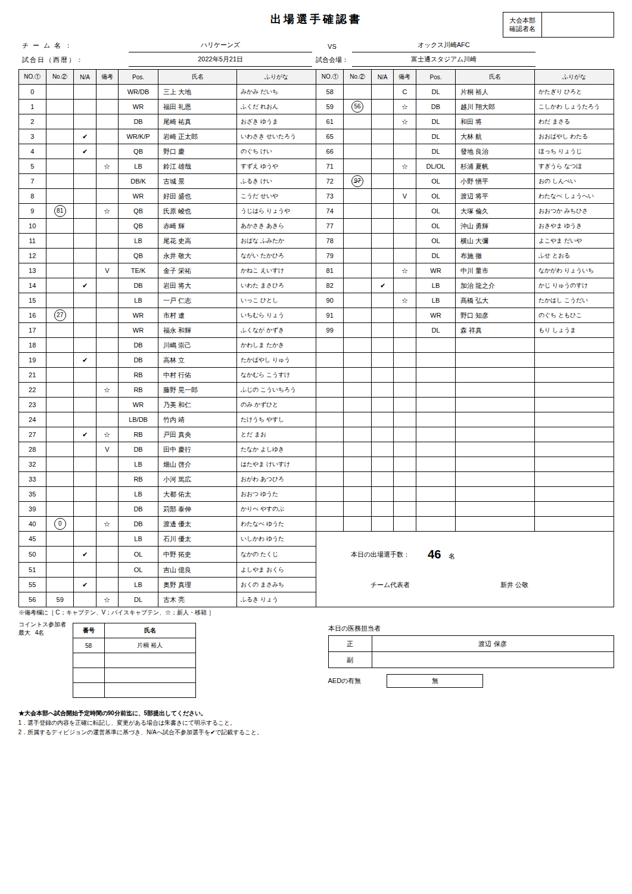大会本部
確認者名
出場選手確認書
| チ ー ム 名 ： | ハリケーンズ | VS | オックス川崎AFC | |
| 試合日（西暦）： | 2022年5月21日 | 試合会場： | 富士通スタジアム川崎 | |
| NO.① | No.② | N/A | 備考 | Pos. | 氏名 | ふりがな | NO.① | No.② | N/A | 備考 | Pos. | 氏名 | ふりがな |
| --- | --- | --- | --- | --- | --- | --- | --- | --- | --- | --- | --- | --- | --- |
| 0 | | | | WR/DB | 三上 大地 | みかみ だいち | 58 | | | C | DL | 片桐 裕人 | かたぎり ひろと |
| 1 | | | | WR | 福田 礼恩 | ふくだ れおん | 59 | 56 | | ☆ | DB | 越川 翔大郎 | こしかわ しょうたろう |
| 2 | | | | DB | 尾崎 祐真 | おざき ゆうま | 61 | | | ☆ | DL | 和田 将 | わだ まさる |
| 3 | | ✔ | | WR/K/P | 岩崎 正太郎 | いわさき せいたろう | 65 | | | | DL | 大林 航 | おおばやし わたる |
| 4 | | ✔ | | QB | 野口 慶 | のぐち けい | 66 | | | | DL | 發地 良治 | ほっち りょうじ |
| 5 | | | ☆ | LB | 鈴江 雄哉 | すずえ ゆうや | 71 | | | ☆ | DL/OL | 杉浦 夏帆 | すぎうら なつほ |
| 7 | | | | DB/K | 古城 景 | ふるき けい | 72 | 97 | | | OL | 小野 愼平 | おの しんぺい |
| 8 | | | | WR | 好田 盛也 | こうだ せいや | 73 | | | V | OL | 渡辺 将平 | わたなべ しょうへい |
| 9 | 81 | | ☆ | QB | 氏原 崚也 | うじはら りょうや | 74 | | | | OL | 大塚 倫久 | おおつか みちひさ |
| 10 | | | | QB | 赤崎 輝 | あかさき あきら | 77 | | | | OL | 沖山 勇輝 | おきやま ゆうき |
| 11 | | | | LB | 尾花 史高 | おばな ふみたか | 78 | | | | OL | 横山 大彌 | よこやま だいや |
| 12 | | | | QB | 永井 敬大 | ながい たかひろ | 79 | | | | DL | 布施 徹 | ふせ とおる |
| 13 | | | V | TE/K | 金子 栄祐 | かねこ えいすけ | 81 | | | ☆ | WR | 中川 量市 | なかがわ りょういち |
| 14 | | ✔ | | DB | 岩田 将大 | いわた まさひろ | 82 | | ✔ | | LB | 加治 龍之介 | かじ りゅうのすけ |
| 15 | | | | LB | 一戸 仁志 | いっこ ひとし | 90 | | | ☆ | LB | 髙橋 弘大 | たかはし こうだい |
| 16 | 27 | | | WR | 市村 遼 | いちむら りょう | 91 | | | | WR | 野口 知彦 | のぐち ともひこ |
| 17 | | | | WR | 福永 和輝 | ふくなが かずき | 99 | | | | DL | 森 祥真 | もり しょうま |
| 18 | | | | DB | 川嶋 崇己 | かわしま たかき | | | | | | | |
| 19 | | ✔ | | DB | 高林 立 | たかばやし りゅう | | | | | | | |
| 21 | | | | RB | 中村 行佑 | なかむら こうすけ | | | | | | | |
| 22 | | | ☆ | RB | 藤野 晃一郎 | ふじの こういちろう | | | | | | | |
| 23 | | | | WR | 乃美 和仁 | のみ かずひと | | | | | | | |
| 24 | | | | LB/DB | 竹内 靖 | たけうち やすし | | | | | | | |
| 27 | | ✔ | ☆ | RB | 戸田 真央 | とだ まお | | | | | | | |
| 28 | | | V | DB | 田中 慶行 | たなか よしゆき | | | | | | | |
| 32 | | | | LB | 畑山 啓介 | はたやま けいすけ | | | | | | | |
| 33 | | | | RB | 小河 篤広 | おがわ あつひろ | | | | | | | |
| 35 | | | | LB | 大都 佑太 | おおつ ゆうた | | | | | | | |
| 39 | | | | DB | 苅部 泰伸 | かりべ やすのぶ | | | | | | | |
| 40 | 0 | | ☆ | DB | 渡邊 優太 | わたなべ ゆうた | | | | | | | |
| 45 | | | | LB | 石川 優太 | いしかわ ゆうた | |
| 50 | | ✔ | | OL | 中野 拓史 | なかの たくじ | 本日の出場選手数： | 46 名 |
| 51 | | | | OL | 吉山 億良 | よしやま おくら | |
| 55 | | ✔ | | LB | 奥野 真理 | おくの まさみち | チーム代表者 | 新井 公敬 |
| 56 | 59 | | ☆ | DL | 古木 亮 | ふるき りょう | |
※備考欄に［ C；キャプテン、V；バイスキャプテン、☆；新人・移籍 ］
コイントス参加者
最大 4名
| 番号 | 氏名 |
| --- | --- |
| 58 | 片桐 裕人 |
本日の医務担当者
| 正 | 渡辺 保彦 |
| 副 | |
AEDの有無
無
★大会本部へ試合開始予定時間の90分前迄に、5部提出してください。
1．選手登録の内容を正確に転記し、変更がある場合は朱書きにて明示すること。
2．所属するディビジョンの運営基準に基づき、N/Aへ試合不参加選手を✔で記載すること。